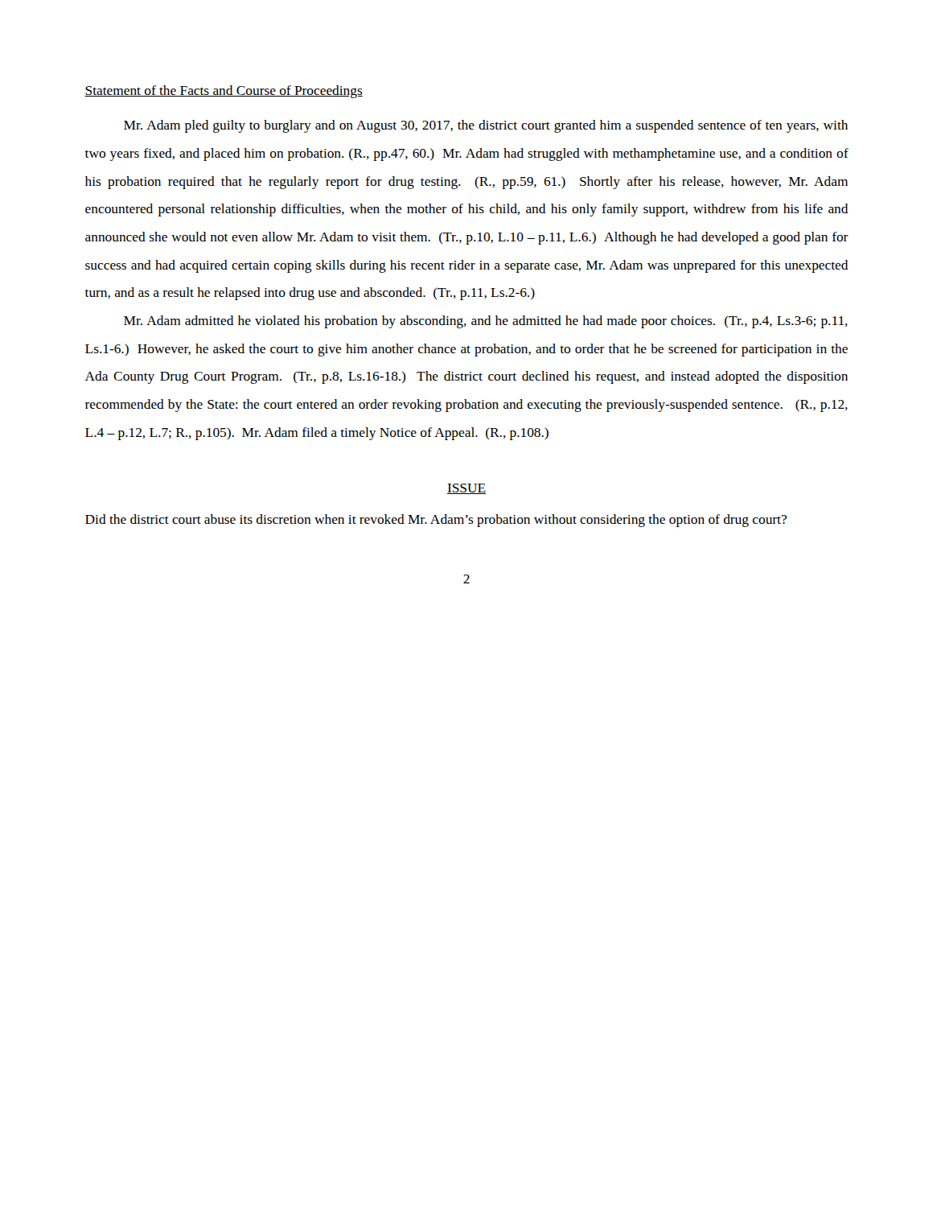Statement of the Facts and Course of Proceedings
Mr. Adam pled guilty to burglary and on August 30, 2017, the district court granted him a suspended sentence of ten years, with two years fixed, and placed him on probation. (R., pp.47, 60.) Mr. Adam had struggled with methamphetamine use, and a condition of his probation required that he regularly report for drug testing. (R., pp.59, 61.) Shortly after his release, however, Mr. Adam encountered personal relationship difficulties, when the mother of his child, and his only family support, withdrew from his life and announced she would not even allow Mr. Adam to visit them. (Tr., p.10, L.10 – p.11, L.6.) Although he had developed a good plan for success and had acquired certain coping skills during his recent rider in a separate case, Mr. Adam was unprepared for this unexpected turn, and as a result he relapsed into drug use and absconded. (Tr., p.11, Ls.2-6.)
Mr. Adam admitted he violated his probation by absconding, and he admitted he had made poor choices. (Tr., p.4, Ls.3-6; p.11, Ls.1-6.) However, he asked the court to give him another chance at probation, and to order that he be screened for participation in the Ada County Drug Court Program. (Tr., p.8, Ls.16-18.) The district court declined his request, and instead adopted the disposition recommended by the State: the court entered an order revoking probation and executing the previously-suspended sentence. (R., p.12, L.4 – p.12, L.7; R., p.105). Mr. Adam filed a timely Notice of Appeal. (R., p.108.)
ISSUE
Did the district court abuse its discretion when it revoked Mr. Adam’s probation without considering the option of drug court?
2